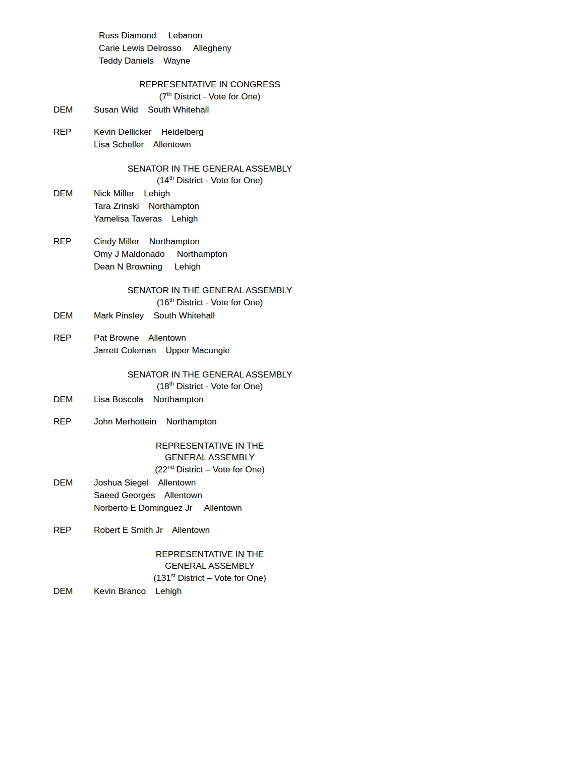Russ Diamond Lebanon
Carie Lewis Delrosso Allegheny
Teddy Daniels Wayne
REPRESENTATIVE IN CONGRESS (7th District - Vote for One)
DEM
Susan Wild South Whitehall
REP
Kevin Dellicker Heidelberg Lisa Scheller Allentown
SENATOR IN THE GENERAL ASSEMBLY (14th District - Vote for One)
DEM
Nick Miller Lehigh Tara Zrinski Northampton Yamelisa Taveras Lehigh
REP
Cindy Miller Northampton Omy J Maldonado Northampton Dean N Browning Lehigh
SENATOR IN THE GENERAL ASSEMBLY (16th District - Vote for One)
DEM
Mark Pinsley South Whitehall
REP
Pat Browne Allentown Jarrett Coleman Upper Macungie
SENATOR IN THE GENERAL ASSEMBLY (18th District - Vote for One)
DEM
Lisa Boscola Northampton
REP
John Merhottein Northampton
REPRESENTATIVE IN THE GENERAL ASSEMBLY (22nd District – Vote for One)
DEM
Joshua Siegel Allentown Saeed Georges Allentown Norberto E Dominguez Jr Allentown
REP
Robert E Smith Jr Allentown
REPRESENTATIVE IN THE GENERAL ASSEMBLY (131st District – Vote for One)
DEM
Kevin Branco Lehigh